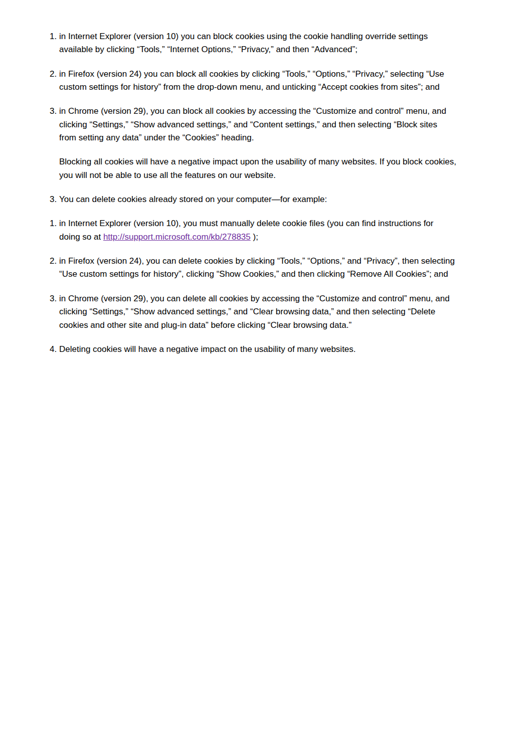in Internet Explorer (version 10) you can block cookies using the cookie handling override settings available by clicking “Tools,” “Internet Options,” “Privacy,” and then “Advanced”;
in Firefox (version 24) you can block all cookies by clicking “Tools,” “Options,” “Privacy,” selecting “Use custom settings for history” from the drop-down menu, and unticking “Accept cookies from sites”; and
in Chrome (version 29), you can block all cookies by accessing the “Customize and control” menu, and clicking “Settings,” “Show advanced settings,” and “Content settings,” and then selecting “Block sites from setting any data” under the “Cookies” heading.
Blocking all cookies will have a negative impact upon the usability of many websites. If you block cookies, you will not be able to use all the features on our website.
You can delete cookies already stored on your computer—for example:
in Internet Explorer (version 10), you must manually delete cookie files (you can find instructions for doing so at http://support.microsoft.com/kb/278835 );
in Firefox (version 24), you can delete cookies by clicking “Tools,” “Options,” and “Privacy”, then selecting “Use custom settings for history”, clicking “Show Cookies,” and then clicking “Remove All Cookies”; and
in Chrome (version 29), you can delete all cookies by accessing the “Customize and control” menu, and clicking “Settings,” “Show advanced settings,” and “Clear browsing data,” and then selecting “Delete cookies and other site and plug-in data” before clicking “Clear browsing data.”
Deleting cookies will have a negative impact on the usability of many websites.